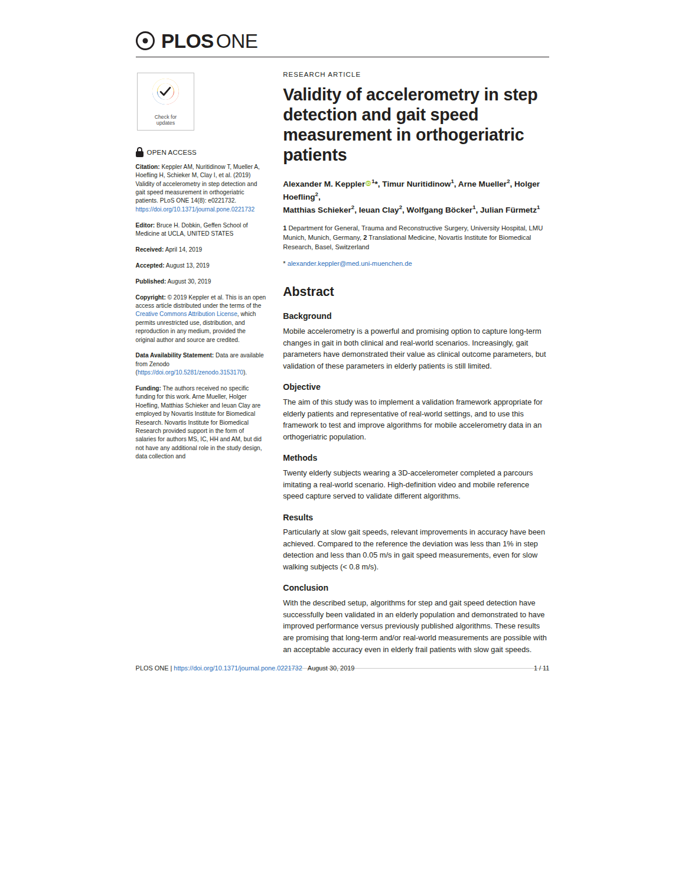PLOS ONE
Check for
updates
OPEN ACCESS
Citation: Keppler AM, Nuritidinow T, Mueller A, Hoefling H, Schieker M, Clay I, et al. (2019) Validity of accelerometry in step detection and gait speed measurement in orthogeriatric patients. PLoS ONE 14(8): e0221732. https://doi.org/10.1371/journal.pone.0221732
Editor: Bruce H. Dobkin, Geffen School of Medicine at UCLA, UNITED STATES
Received: April 14, 2019
Accepted: August 13, 2019
Published: August 30, 2019
Copyright: © 2019 Keppler et al. This is an open access article distributed under the terms of the Creative Commons Attribution License, which permits unrestricted use, distribution, and reproduction in any medium, provided the original author and source are credited.
Data Availability Statement: Data are available from Zenodo (https://doi.org/10.5281/zenodo.3153170).
Funding: The authors received no specific funding for this work. Arne Mueller, Holger Hoefling, Matthias Schieker and Ieuan Clay are employed by Novartis Institute for Biomedical Research. Novartis Institute for Biomedical Research provided support in the form of salaries for authors MS, IC, HH and AM, but did not have any additional role in the study design, data collection and
RESEARCH ARTICLE
Validity of accelerometry in step detection and gait speed measurement in orthogeriatric patients
Alexander M. Keppler1*, Timur Nuritidinow1, Arne Mueller2, Holger Hoefling2,
Matthias Schieker2, Ieuan Clay2, Wolfgang Böcker1, Julian Fürmetz1
1 Department for General, Trauma and Reconstructive Surgery, University Hospital, LMU Munich, Munich, Germany, 2 Translational Medicine, Novartis Institute for Biomedical Research, Basel, Switzerland
* alexander.keppler@med.uni-muenchen.de
Abstract
Background
Mobile accelerometry is a powerful and promising option to capture long-term changes in gait in both clinical and real-world scenarios. Increasingly, gait parameters have demonstrated their value as clinical outcome parameters, but validation of these parameters in elderly patients is still limited.
Objective
The aim of this study was to implement a validation framework appropriate for elderly patients and representative of real-world settings, and to use this framework to test and improve algorithms for mobile accelerometry data in an orthogeriatric population.
Methods
Twenty elderly subjects wearing a 3D-accelerometer completed a parcours imitating a real-world scenario. High-definition video and mobile reference speed capture served to validate different algorithms.
Results
Particularly at slow gait speeds, relevant improvements in accuracy have been achieved. Compared to the reference the deviation was less than 1% in step detection and less than 0.05 m/s in gait speed measurements, even for slow walking subjects (< 0.8 m/s).
Conclusion
With the described setup, algorithms for step and gait speed detection have successfully been validated in an elderly population and demonstrated to have improved performance versus previously published algorithms. These results are promising that long-term and/or real-world measurements are possible with an acceptable accuracy even in elderly frail patients with slow gait speeds.
PLOS ONE | https://doi.org/10.1371/journal.pone.0221732 August 30, 2019
1 / 11